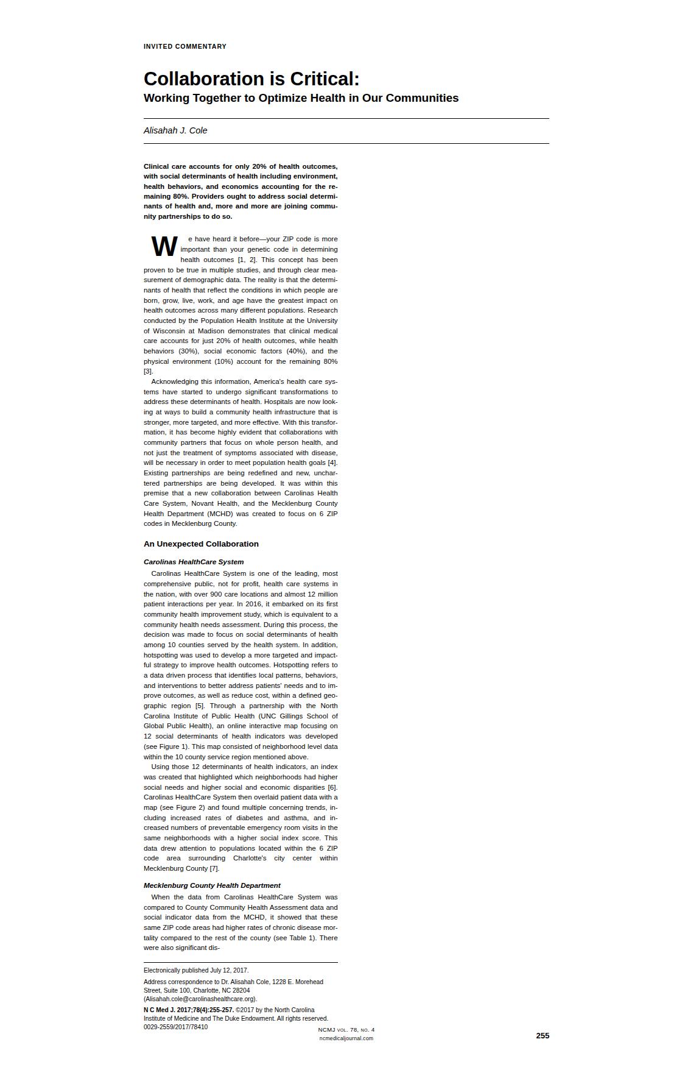Invited Commentary
Collaboration is Critical:
Working Together to Optimize Health in Our Communities
Alisahah J. Cole
Clinical care accounts for only 20% of health outcomes, with social determinants of health including environment, health behaviors, and economics accounting for the remaining 80%. Providers ought to address social determinants of health and, more and more are joining community partnerships to do so.
We have heard it before—your ZIP code is more important than your genetic code in determining health outcomes [1, 2]. This concept has been proven to be true in multiple studies, and through clear measurement of demographic data. The reality is that the determinants of health that reflect the conditions in which people are born, grow, live, work, and age have the greatest impact on health outcomes across many different populations. Research conducted by the Population Health Institute at the University of Wisconsin at Madison demonstrates that clinical medical care accounts for just 20% of health outcomes, while health behaviors (30%), social economic factors (40%), and the physical environment (10%) account for the remaining 80% [3].
Acknowledging this information, America's health care systems have started to undergo significant transformations to address these determinants of health. Hospitals are now looking at ways to build a community health infrastructure that is stronger, more targeted, and more effective. With this transformation, it has become highly evident that collaborations with community partners that focus on whole person health, and not just the treatment of symptoms associated with disease, will be necessary in order to meet population health goals [4]. Existing partnerships are being redefined and new, unchartered partnerships are being developed. It was within this premise that a new collaboration between Carolinas Health Care System, Novant Health, and the Mecklenburg County Health Department (MCHD) was created to focus on 6 ZIP codes in Mecklenburg County.
An Unexpected Collaboration
Carolinas HealthCare System
Carolinas HealthCare System is one of the leading, most comprehensive public, not for profit, health care systems in the nation, with over 900 care locations and almost 12 million patient interactions per year. In 2016, it embarked on its first community health improvement study, which is equivalent to a community health needs assessment. During this process, the decision was made to focus on social determinants of health among 10 counties served by the health system. In addition, hotspotting was used to develop a more targeted and impactful strategy to improve health outcomes. Hotspotting refers to a data driven process that identifies local patterns, behaviors, and interventions to better address patients' needs and to improve outcomes, as well as reduce cost, within a defined geographic region [5]. Through a partnership with the North Carolina Institute of Public Health (UNC Gillings School of Global Public Health), an online interactive map focusing on 12 social determinants of health indicators was developed (see Figure 1). This map consisted of neighborhood level data within the 10 county service region mentioned above.
Using those 12 determinants of health indicators, an index was created that highlighted which neighborhoods had higher social needs and higher social and economic disparities [6]. Carolinas HealthCare System then overlaid patient data with a map (see Figure 2) and found multiple concerning trends, including increased rates of diabetes and asthma, and increased numbers of preventable emergency room visits in the same neighborhoods with a higher social index score. This data drew attention to populations located within the 6 ZIP code area surrounding Charlotte's city center within Mecklenburg County [7].
Mecklenburg County Health Department
When the data from Carolinas HealthCare System was compared to County Community Health Assessment data and social indicator data from the MCHD, it showed that these same ZIP code areas had higher rates of chronic disease mortality compared to the rest of the county (see Table 1). There were also significant dis-
Electronically published July 12, 2017.
Address correspondence to Dr. Alisahah Cole, 1228 E. Morehead Street, Suite 100, Charlotte, NC 28204 (Alisahah.cole@carolinashealthcare.org).
N C Med J. 2017;78(4):255-257. ©2017 by the North Carolina Institute of Medicine and The Duke Endowment. All rights reserved.
0029-2559/2017/78410
NCMJ vol. 78, no. 4
ncmedicaljournal.com
255